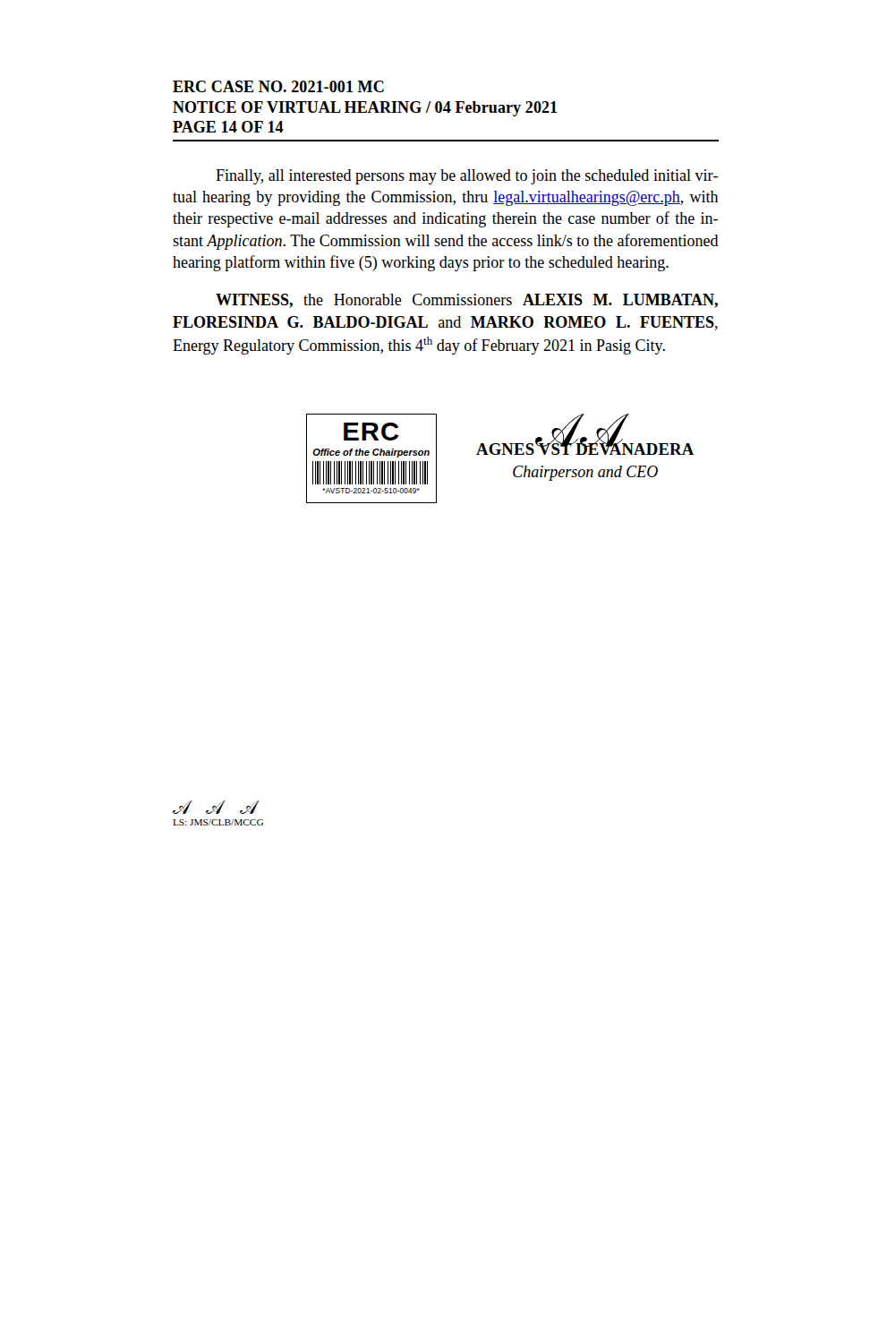ERC CASE NO. 2021-001 MC
NOTICE OF VIRTUAL HEARING / 04 February 2021
PAGE 14 OF 14
Finally, all interested persons may be allowed to join the scheduled initial virtual hearing by providing the Commission, thru legal.virtualhearings@erc.ph, with their respective e-mail addresses and indicating therein the case number of the instant Application. The Commission will send the access link/s to the aforementioned hearing platform within five (5) working days prior to the scheduled hearing.
WITNESS, the Honorable Commissioners ALEXIS M. LUMBATAN, FLORESINDA G. BALDO-DIGAL and MARKO ROMEO L. FUENTES, Energy Regulatory Commission, this 4th day of February 2021 in Pasig City.
ERC
Office of the Chairperson
*AVSTD-2021-02-510-0049*
𝒜𝒜
AGNES VST DEVANADERA
Chairperson and CEO
𝒜 𝒜 𝒜
LS: JMS/CLB/MCCG